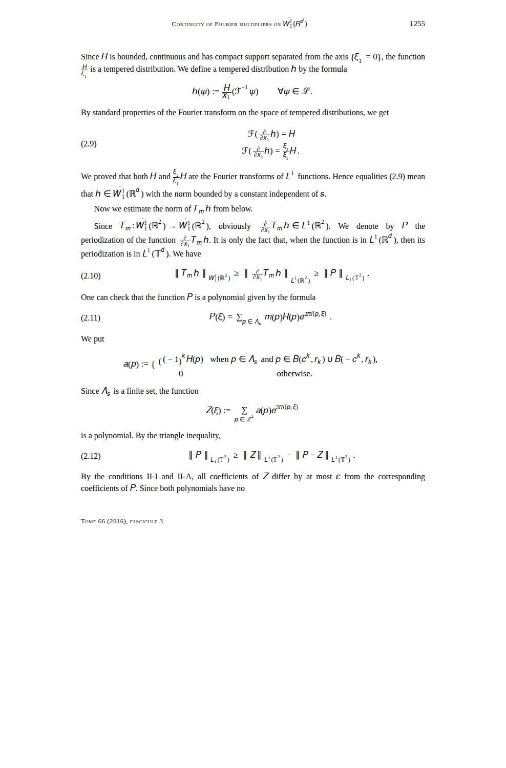Continuity of Fourier multipliers on W11̇(Rd) 1255
Since H is bounded, continuous and has compact support separated from the axis {ξ1=0}, the function Hξ1 is a tempered distribution. We define a tempered distribution h by the formula
h(ψ):= Hx1 (ℱ−1ψ) ∀ψ∈𝒮.
By standard properties of the Fourier transform on the space of tempered distributions, we get
(2.9)
ℱ(∂∂x1h) =H
ℱ(∂∂x2h) =ξ2ξ1H.
We proved that both H and ξ2ξ1H are the Fourier transforms of L1 functions. Hence equalities (2.9) mean that h∈W11̇(ℝd) with the norm bounded by a constant independent of s.
Now we estimate the norm of Tmh from below.
Since Tm:W11̇(ℝ2)→W11̇(ℝ2), obviously ∂∂x1Tmh∈L1(ℝ2). We denote by P the periodization of the function ∂∂x1Tmh. It is only the fact that, when the function is in L1(ℝd), then its periodization is in L1(𝕋d). We have
(2.10)
∥Tmh∥W11̇(ℝ2) ≥ ∥∂∂x1Tmh∥L1(ℝ2) ≥ ∥P∥L1(𝕋2) .
One can check that the function P is a polynomial given by the formula
(2.11)
P(ξ)= ∑p∈Λs m(p)H(p) e2πi⟨p,ξ⟩ .
We put
a(p):= { ((−1)kH(p) when p∈Λs and p∈B(ck,rk)∪B(−ck,rk), 0 otherwise.
Since Λs is a finite set, the function
Z(ξ):= ∑p∈ℤ2 a(p) e2πi⟨p,ξ⟩
is a polynomial. By the triangle inequality,
(2.12)
∥P∥L1(𝕋2) ≥ ∥Z∥L1(𝕋2) − ∥P−Z∥L1(𝕋2) .
By the conditions II-I and II-A, all coefficients of Z differ by at most ε from the corresponding coefficients of P. Since both polynomials have no
Tome 66 (2016), fascicule 3